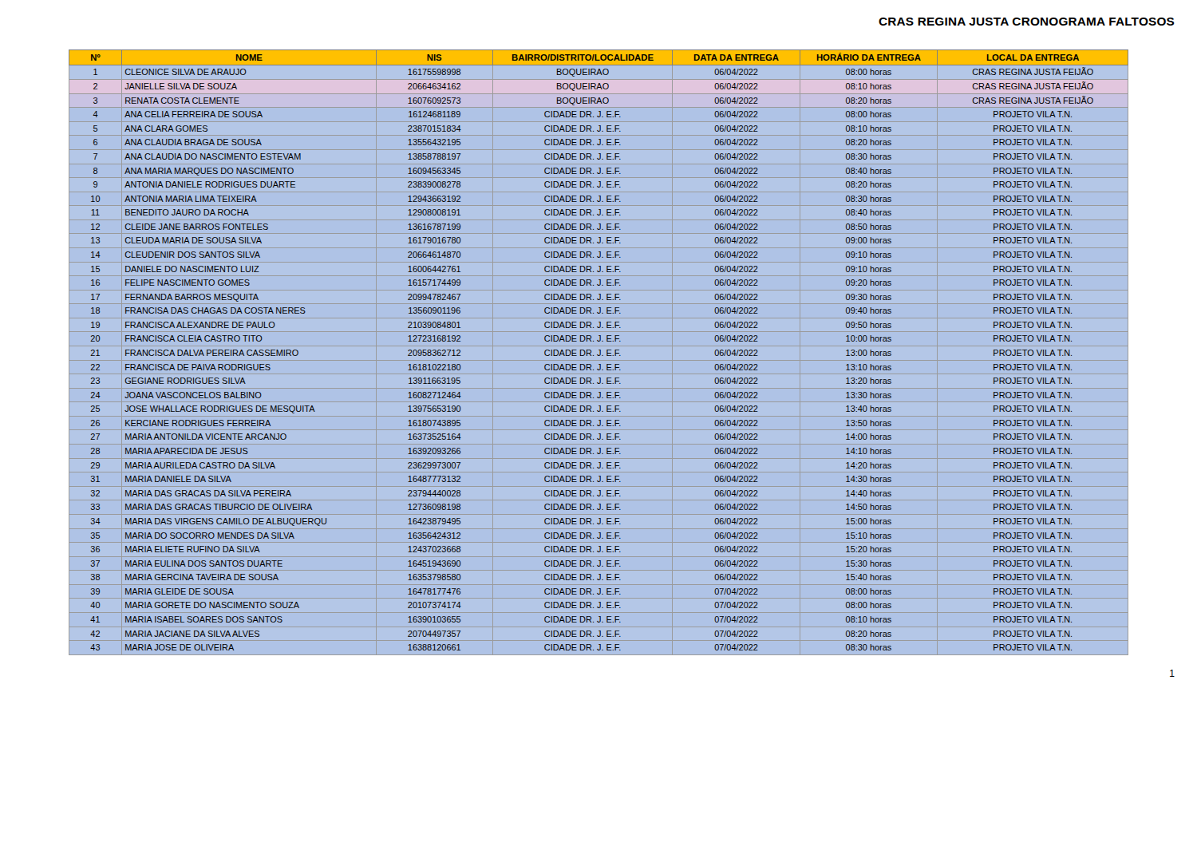CRAS REGINA JUSTA CRONOGRAMA FALTOSOS
| Nº | NOME | NIS | BAIRRO/DISTRITO/LOCALIDADE | DATA DA ENTREGA | HORÁRIO DA ENTREGA | LOCAL DA ENTREGA |
| --- | --- | --- | --- | --- | --- | --- |
| 1 | CLEONICE SILVA DE ARAUJO | 16175598998 | BOQUEIRAO | 06/04/2022 | 08:00 horas | CRAS REGINA JUSTA FEIJÃO |
| 2 | JANIELLE SILVA DE SOUZA | 20664634162 | BOQUEIRAO | 06/04/2022 | 08:10 horas | CRAS REGINA JUSTA FEIJÃO |
| 3 | RENATA COSTA CLEMENTE | 16076092573 | BOQUEIRAO | 06/04/2022 | 08:20 horas | CRAS REGINA JUSTA FEIJÃO |
| 4 | ANA CELIA FERREIRA DE SOUSA | 16124681189 | CIDADE DR. J. E.F. | 06/04/2022 | 08:00 horas | PROJETO VILA T.N. |
| 5 | ANA CLARA GOMES | 23870151834 | CIDADE DR. J. E.F. | 06/04/2022 | 08:10 horas | PROJETO VILA T.N. |
| 6 | ANA CLAUDIA BRAGA DE SOUSA | 13556432195 | CIDADE DR. J. E.F. | 06/04/2022 | 08:20 horas | PROJETO VILA T.N. |
| 7 | ANA CLAUDIA DO NASCIMENTO ESTEVAM | 13858788197 | CIDADE DR. J. E.F. | 06/04/2022 | 08:30 horas | PROJETO VILA T.N. |
| 8 | ANA MARIA MARQUES DO NASCIMENTO | 16094563345 | CIDADE DR. J. E.F. | 06/04/2022 | 08:40 horas | PROJETO VILA T.N. |
| 9 | ANTONIA DANIELE RODRIGUES DUARTE | 23839008278 | CIDADE DR. J. E.F. | 06/04/2022 | 08:20 horas | PROJETO VILA T.N. |
| 10 | ANTONIA MARIA LIMA TEIXEIRA | 12943663192 | CIDADE DR. J. E.F. | 06/04/2022 | 08:30 horas | PROJETO VILA T.N. |
| 11 | BENEDITO JAURO DA ROCHA | 12908008191 | CIDADE DR. J. E.F. | 06/04/2022 | 08:40 horas | PROJETO VILA T.N. |
| 12 | CLEIDE JANE BARROS FONTELES | 13616787199 | CIDADE DR. J. E.F. | 06/04/2022 | 08:50 horas | PROJETO VILA T.N. |
| 13 | CLEUDA MARIA DE SOUSA SILVA | 16179016780 | CIDADE DR. J. E.F. | 06/04/2022 | 09:00 horas | PROJETO VILA T.N. |
| 14 | CLEUDENIR DOS SANTOS SILVA | 20664614870 | CIDADE DR. J. E.F. | 06/04/2022 | 09:10 horas | PROJETO VILA T.N. |
| 15 | DANIELE DO NASCIMENTO LUIZ | 16006442761 | CIDADE DR. J. E.F. | 06/04/2022 | 09:10 horas | PROJETO VILA T.N. |
| 16 | FELIPE NASCIMENTO GOMES | 16157174499 | CIDADE DR. J. E.F. | 06/04/2022 | 09:20 horas | PROJETO VILA T.N. |
| 17 | FERNANDA BARROS MESQUITA | 20994782467 | CIDADE DR. J. E.F. | 06/04/2022 | 09:30 horas | PROJETO VILA T.N. |
| 18 | FRANCISA DAS CHAGAS DA COSTA NERES | 13560901196 | CIDADE DR. J. E.F. | 06/04/2022 | 09:40 horas | PROJETO VILA T.N. |
| 19 | FRANCISCA ALEXANDRE DE PAULO | 21039084801 | CIDADE DR. J. E.F. | 06/04/2022 | 09:50 horas | PROJETO VILA T.N. |
| 20 | FRANCISCA CLEIA CASTRO TITO | 12723168192 | CIDADE DR. J. E.F. | 06/04/2022 | 10:00 horas | PROJETO VILA T.N. |
| 21 | FRANCISCA DALVA PEREIRA CASSEMIRO | 20958362712 | CIDADE DR. J. E.F. | 06/04/2022 | 13:00 horas | PROJETO VILA T.N. |
| 22 | FRANCISCA DE PAIVA RODRIGUES | 16181022180 | CIDADE DR. J. E.F. | 06/04/2022 | 13:10 horas | PROJETO VILA T.N. |
| 23 | GEGIANE RODRIGUES SILVA | 13911663195 | CIDADE DR. J. E.F. | 06/04/2022 | 13:20 horas | PROJETO VILA T.N. |
| 24 | JOANA VASCONCELOS BALBINO | 16082712464 | CIDADE DR. J. E.F. | 06/04/2022 | 13:30 horas | PROJETO VILA T.N. |
| 25 | JOSE WHALLACE RODRIGUES DE MESQUITA | 13975653190 | CIDADE DR. J. E.F. | 06/04/2022 | 13:40 horas | PROJETO VILA T.N. |
| 26 | KERCIANE RODRIGUES FERREIRA | 16180743895 | CIDADE DR. J. E.F. | 06/04/2022 | 13:50 horas | PROJETO VILA T.N. |
| 27 | MARIA ANTONILDA VICENTE ARCANJO | 16373525164 | CIDADE DR. J. E.F. | 06/04/2022 | 14:00 horas | PROJETO VILA T.N. |
| 28 | MARIA APARECIDA DE JESUS | 16392093266 | CIDADE DR. J. E.F. | 06/04/2022 | 14:10 horas | PROJETO VILA T.N. |
| 29 | MARIA AURILEDA CASTRO DA SILVA | 23629973007 | CIDADE DR. J. E.F. | 06/04/2022 | 14:20 horas | PROJETO VILA T.N. |
| 31 | MARIA DANIELE DA SILVA | 16487773132 | CIDADE DR. J. E.F. | 06/04/2022 | 14:30 horas | PROJETO VILA T.N. |
| 32 | MARIA DAS GRACAS DA SILVA PEREIRA | 23794440028 | CIDADE DR. J. E.F. | 06/04/2022 | 14:40 horas | PROJETO VILA T.N. |
| 33 | MARIA DAS GRACAS TIBURCIO DE OLIVEIRA | 12736098198 | CIDADE DR. J. E.F. | 06/04/2022 | 14:50 horas | PROJETO VILA T.N. |
| 34 | MARIA DAS VIRGENS CAMILO DE ALBUQUERQU | 16423879495 | CIDADE DR. J. E.F. | 06/04/2022 | 15:00 horas | PROJETO VILA T.N. |
| 35 | MARIA DO SOCORRO MENDES DA SILVA | 16356424312 | CIDADE DR. J. E.F. | 06/04/2022 | 15:10 horas | PROJETO VILA T.N. |
| 36 | MARIA ELIETE RUFINO DA SILVA | 12437023668 | CIDADE DR. J. E.F. | 06/04/2022 | 15:20 horas | PROJETO VILA T.N. |
| 37 | MARIA EULINA DOS SANTOS DUARTE | 16451943690 | CIDADE DR. J. E.F. | 06/04/2022 | 15:30 horas | PROJETO VILA T.N. |
| 38 | MARIA GERCINA TAVEIRA DE SOUSA | 16353798580 | CIDADE DR. J. E.F. | 06/04/2022 | 15:40 horas | PROJETO VILA T.N. |
| 39 | MARIA GLEIDE DE SOUSA | 16478177476 | CIDADE DR. J. E.F. | 07/04/2022 | 08:00 horas | PROJETO VILA T.N. |
| 40 | MARIA GORETE DO NASCIMENTO SOUZA | 20107374174 | CIDADE DR. J. E.F. | 07/04/2022 | 08:00 horas | PROJETO VILA T.N. |
| 41 | MARIA ISABEL SOARES DOS SANTOS | 16390103655 | CIDADE DR. J. E.F. | 07/04/2022 | 08:10 horas | PROJETO VILA T.N. |
| 42 | MARIA JACIANE DA SILVA ALVES | 20704497357 | CIDADE DR. J. E.F. | 07/04/2022 | 08:20 horas | PROJETO VILA T.N. |
| 43 | MARIA JOSE DE OLIVEIRA | 16388120661 | CIDADE DR. J. E.F. | 07/04/2022 | 08:30 horas | PROJETO VILA T.N. |
1